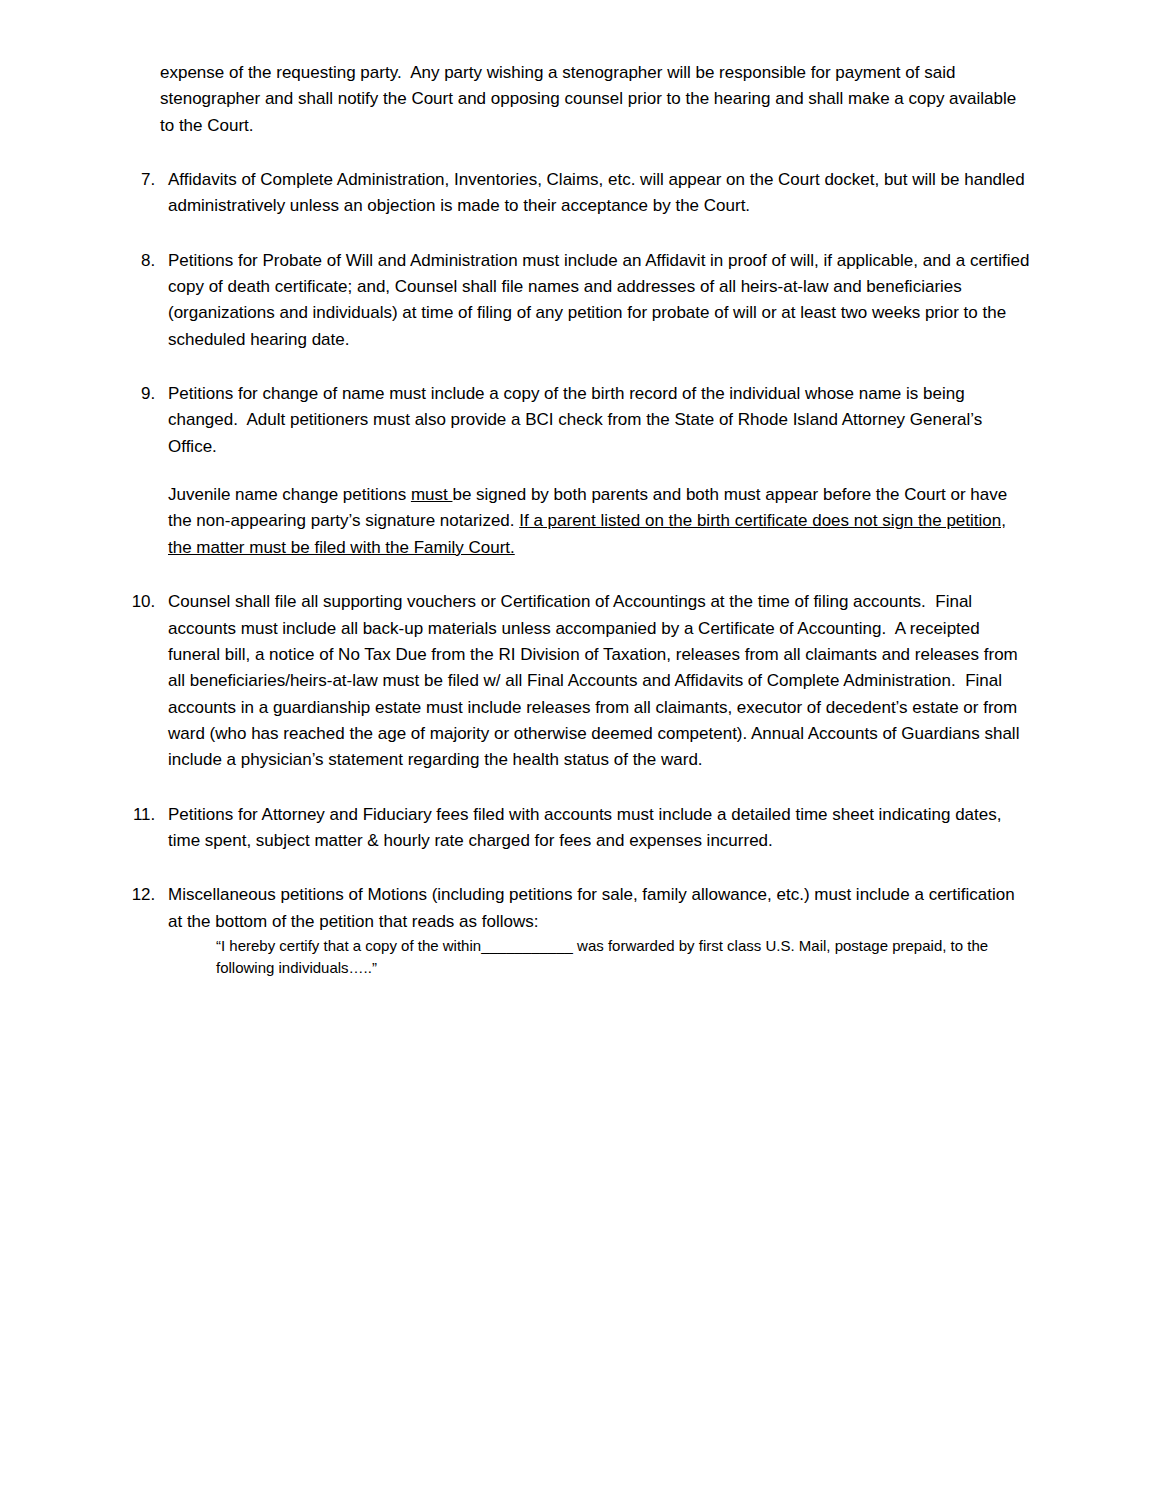expense of the requesting party. Any party wishing a stenographer will be responsible for payment of said stenographer and shall notify the Court and opposing counsel prior to the hearing and shall make a copy available to the Court.
Affidavits of Complete Administration, Inventories, Claims, etc. will appear on the Court docket, but will be handled administratively unless an objection is made to their acceptance by the Court.
Petitions for Probate of Will and Administration must include an Affidavit in proof of will, if applicable, and a certified copy of death certificate; and, Counsel shall file names and addresses of all heirs-at-law and beneficiaries (organizations and individuals) at time of filing of any petition for probate of will or at least two weeks prior to the scheduled hearing date.
Petitions for change of name must include a copy of the birth record of the individual whose name is being changed. Adult petitioners must also provide a BCI check from the State of Rhode Island Attorney General’s Office.
Juvenile name change petitions must be signed by both parents and both must appear before the Court or have the non-appearing party’s signature notarized. If a parent listed on the birth certificate does not sign the petition, the matter must be filed with the Family Court.
Counsel shall file all supporting vouchers or Certification of Accountings at the time of filing accounts. Final accounts must include all back-up materials unless accompanied by a Certificate of Accounting. A receipted funeral bill, a notice of No Tax Due from the RI Division of Taxation, releases from all claimants and releases from all beneficiaries/heirs-at-law must be filed w/ all Final Accounts and Affidavits of Complete Administration. Final accounts in a guardianship estate must include releases from all claimants, executor of decedent’s estate or from ward (who has reached the age of majority or otherwise deemed competent). Annual Accounts of Guardians shall include a physician’s statement regarding the health status of the ward.
Petitions for Attorney and Fiduciary fees filed with accounts must include a detailed time sheet indicating dates, time spent, subject matter & hourly rate charged for fees and expenses incurred.
Miscellaneous petitions of Motions (including petitions for sale, family allowance, etc.) must include a certification at the bottom of the petition that reads as follows:
“I hereby certify that a copy of the within___________ was forwarded by first class U.S. Mail, postage prepaid, to the following individuals…..”